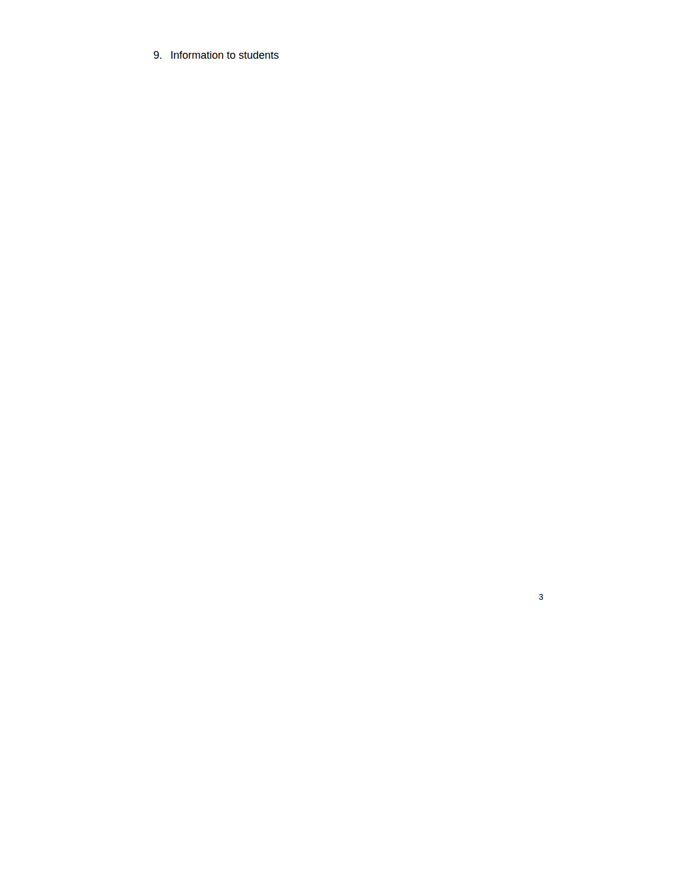9. Information to students
3